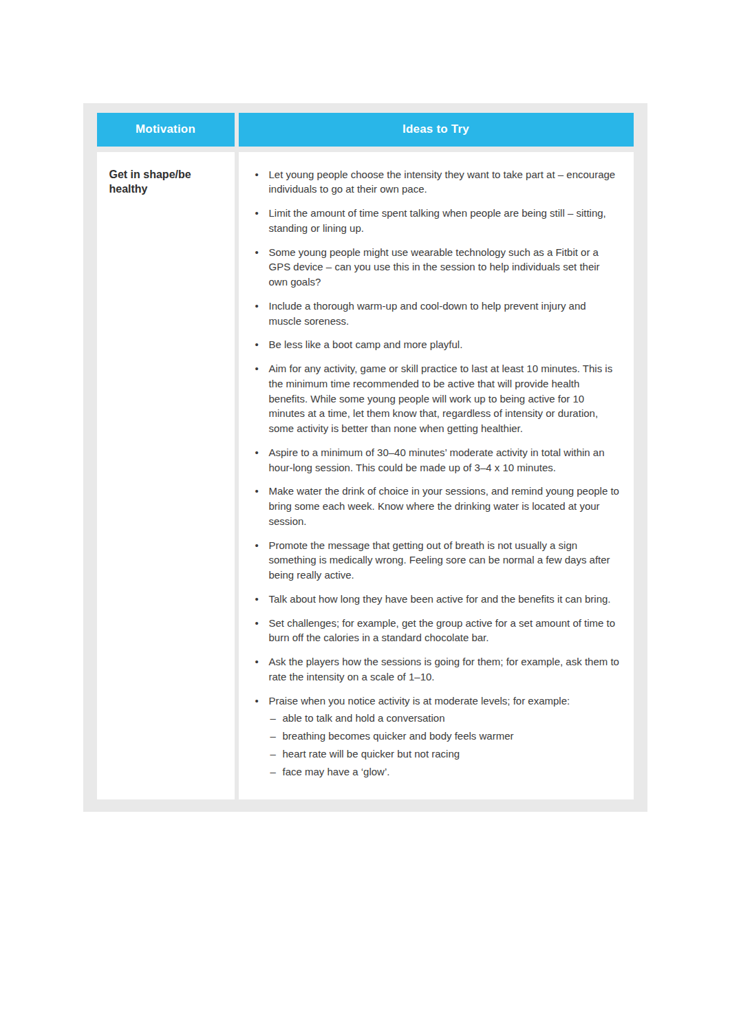| Motivation | Ideas to Try |
| --- | --- |
| Get in shape/be healthy | Let young people choose the intensity they want to take part at – encourage individuals to go at their own pace. Limit the amount of time spent talking when people are being still – sitting, standing or lining up. Some young people might use wearable technology such as a Fitbit or a GPS device – can you use this in the session to help individuals set their own goals? Include a thorough warm-up and cool-down to help prevent injury and muscle soreness. Be less like a boot camp and more playful. Aim for any activity, game or skill practice to last at least 10 minutes. This is the minimum time recommended to be active that will provide health benefits. While some young people will work up to being active for 10 minutes at a time, let them know that, regardless of intensity or duration, some activity is better than none when getting healthier. Aspire to a minimum of 30–40 minutes’ moderate activity in total within an hour-long session. This could be made up of 3–4 x 10 minutes. Make water the drink of choice in your sessions, and remind young people to bring some each week. Know where the drinking water is located at your session. Promote the message that getting out of breath is not usually a sign something is medically wrong. Feeling sore can be normal a few days after being really active. Talk about how long they have been active for and the benefits it can bring. Set challenges; for example, get the group active for a set amount of time to burn off the calories in a standard chocolate bar. Ask the players how the sessions is going for them; for example, ask them to rate the intensity on a scale of 1–10. Praise when you notice activity is at moderate levels; for example: able to talk and hold a conversation breathing becomes quicker and body feels warmer heart rate will be quicker but not racing face may have a ‘glow’. |